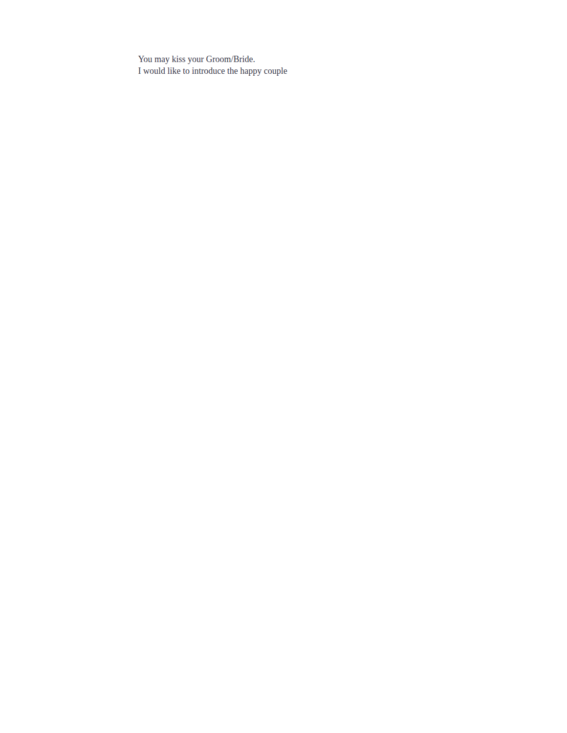You may kiss your Groom/Bride.
I would like to introduce the happy couple